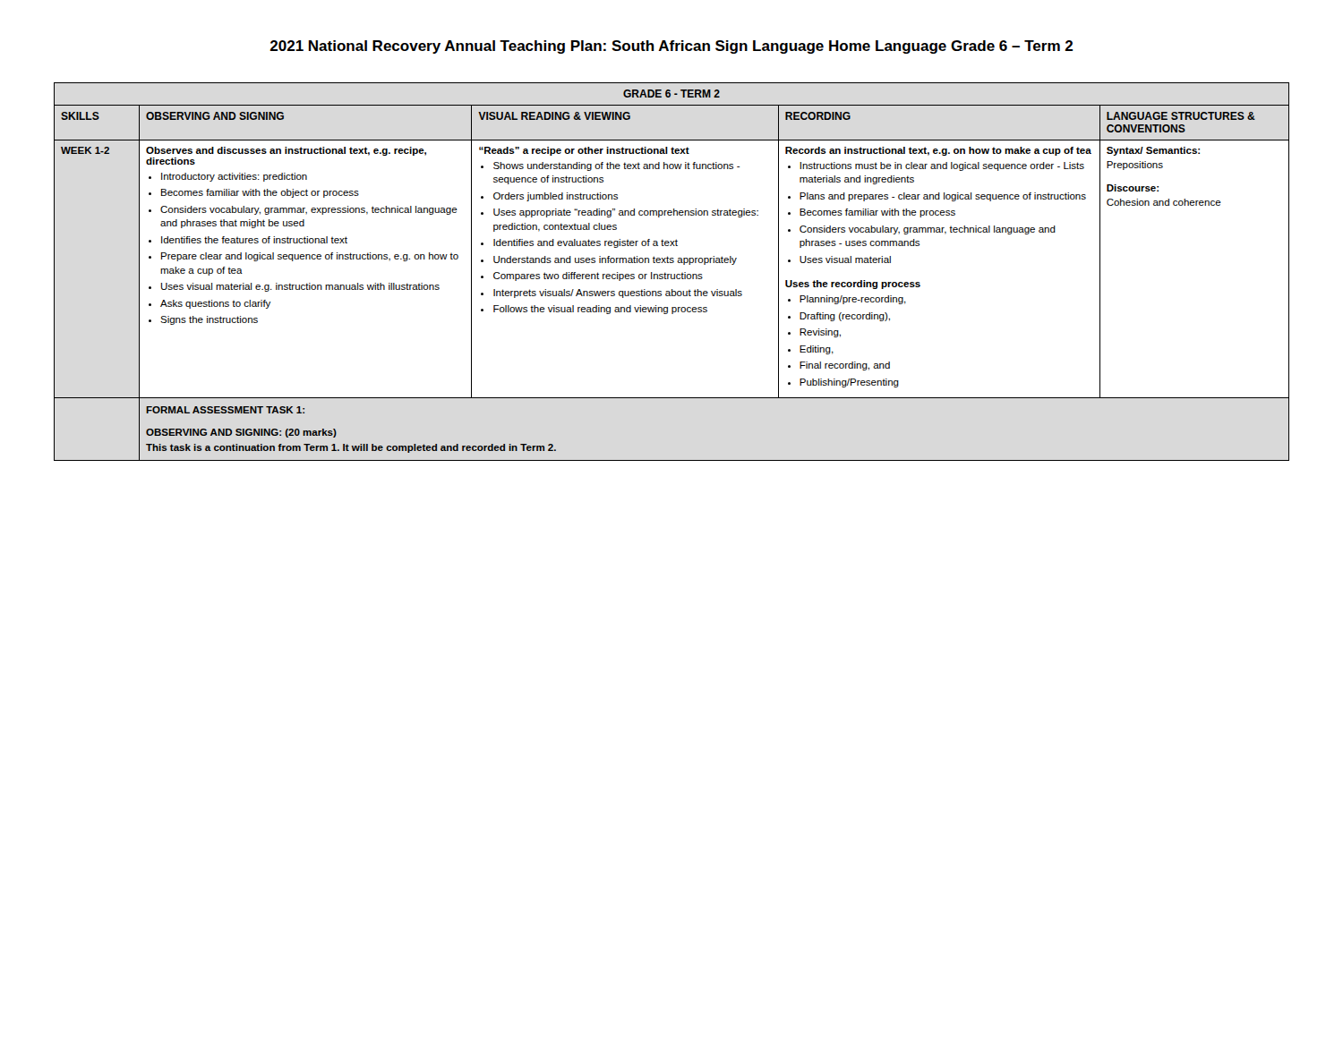2021 National Recovery Annual Teaching Plan: South African Sign Language Home Language Grade 6 – Term 2
| GRADE 6 - TERM 2 |
| SKILLS | OBSERVING AND SIGNING | VISUAL READING & VIEWING | RECORDING | LANGUAGE STRUCTURES & CONVENTIONS |
| WEEK 1-2 | Observes and discusses an instructional text, e.g. recipe, directions Introductory activities: prediction Becomes familiar with the object or process Considers vocabulary, grammar, expressions, technical language and phrases that might be used Identifies the features of instructional text Prepare clear and logical sequence of instructions, e.g. on how to make a cup of tea Uses visual material e.g. instruction manuals with illustrations Asks questions to clarify Signs the instructions | “Reads” a recipe or other instructional text Shows understanding of the text and how it functions - sequence of instructions Orders jumbled instructions Uses appropriate “reading” and comprehension strategies: prediction, contextual clues Identifies and evaluates register of a text Understands and uses information texts appropriately Compares two different recipes or Instructions Interprets visuals/ Answers questions about the visuals Follows the visual reading and viewing process | Records an instructional text, e.g. on how to make a cup of tea Instructions must be in clear and logical sequence order - Lists materials and ingredients Plans and prepares - clear and logical sequence of instructions Becomes familiar with the process Considers vocabulary, grammar, technical language and phrases - uses commands Uses visual material Uses the recording process Planning/pre-recording, Drafting (recording), Revising, Editing, Final recording, and Publishing/Presenting | Syntax/ Semantics: Prepositions Discourse: Cohesion and coherence |
| | FORMAL ASSESSMENT TASK 1: OBSERVING AND SIGNING: (20 marks) This task is a continuation from Term 1. It will be completed and recorded in Term 2. |